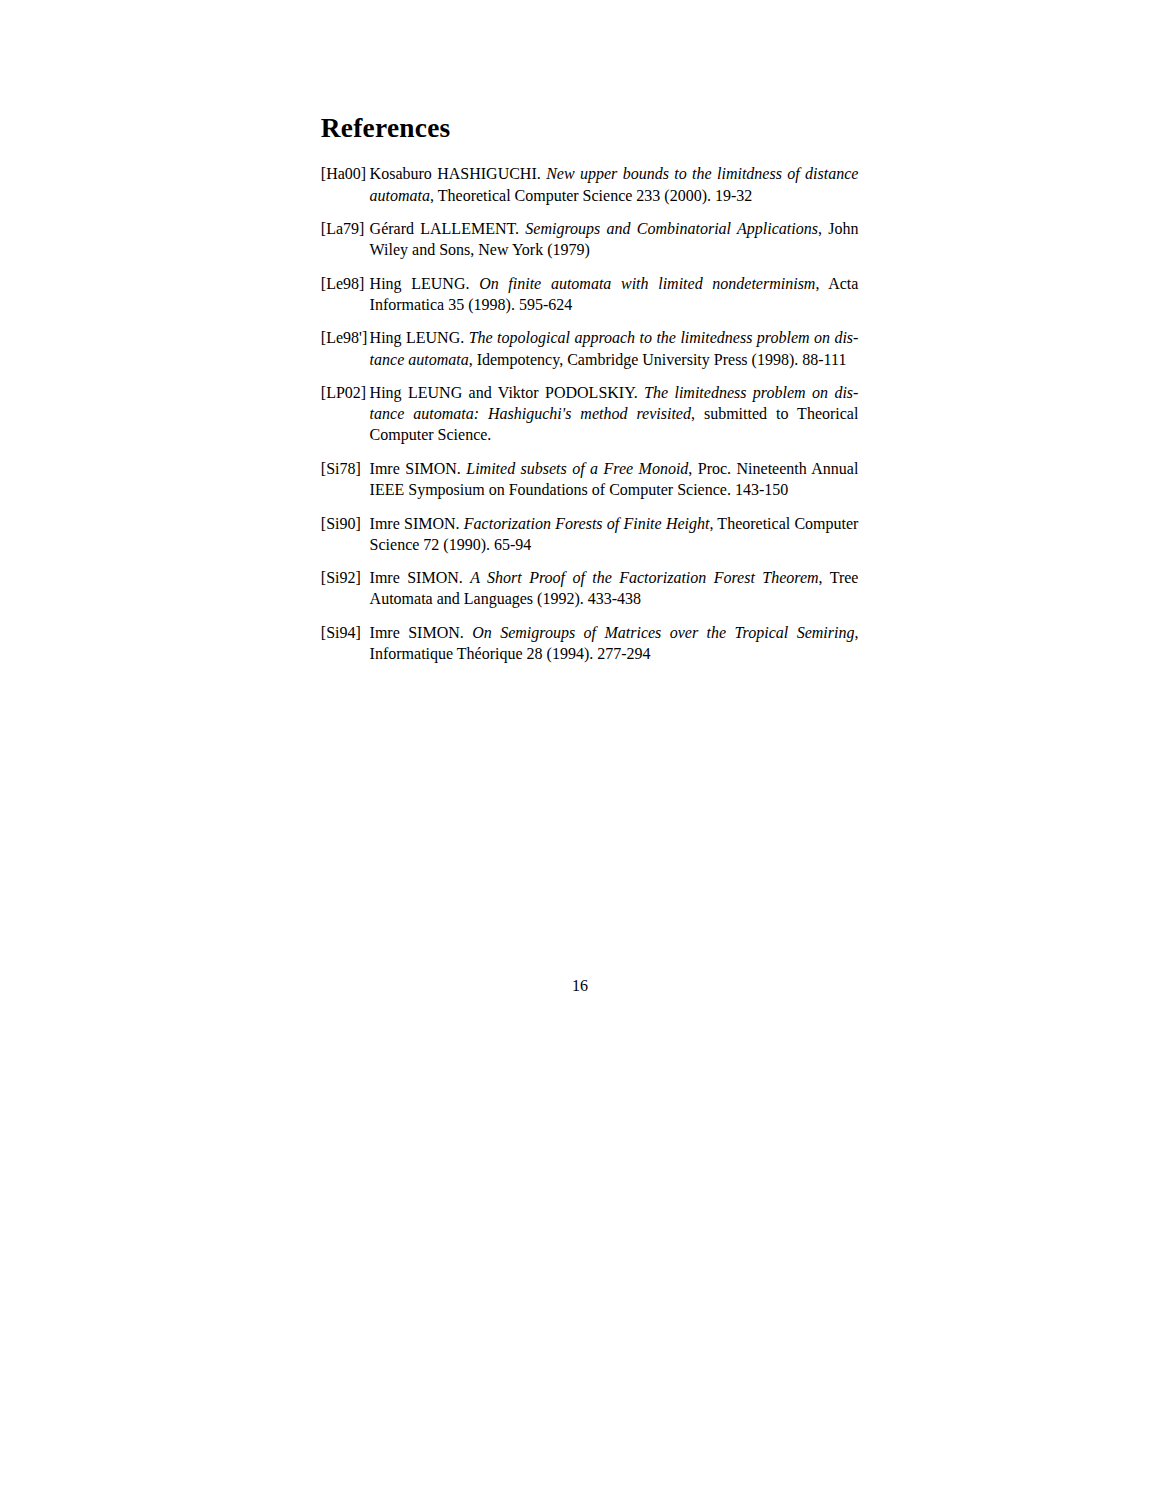References
[Ha00]
Kosaburo HASHIGUCHI. New upper bounds to the limitdness of distance automata, Theoretical Computer Science 233 (2000). 19-32
[La79]
Gérard LALLEMENT. Semigroups and Combinatorial Applications, John Wiley and Sons, New York (1979)
[Le98]
Hing LEUNG. On finite automata with limited nondeterminism, Acta Informatica 35 (1998). 595-624
[Le98']
Hing LEUNG. The topological approach to the limitedness problem on distance automata, Idempotency, Cambridge University Press (1998). 88-111
[LP02]
Hing LEUNG and Viktor PODOLSKIY. The limitedness problem on distance automata: Hashiguchi's method revisited, submitted to Theorical Computer Science.
[Si78]
Imre SIMON. Limited subsets of a Free Monoid, Proc. Nineteenth Annual IEEE Symposium on Foundations of Computer Science. 143-150
[Si90]
Imre SIMON. Factorization Forests of Finite Height, Theoretical Computer Science 72 (1990). 65-94
[Si92]
Imre SIMON. A Short Proof of the Factorization Forest Theorem, Tree Automata and Languages (1992). 433-438
[Si94]
Imre SIMON. On Semigroups of Matrices over the Tropical Semiring, Informatique Théorique 28 (1994). 277-294
16